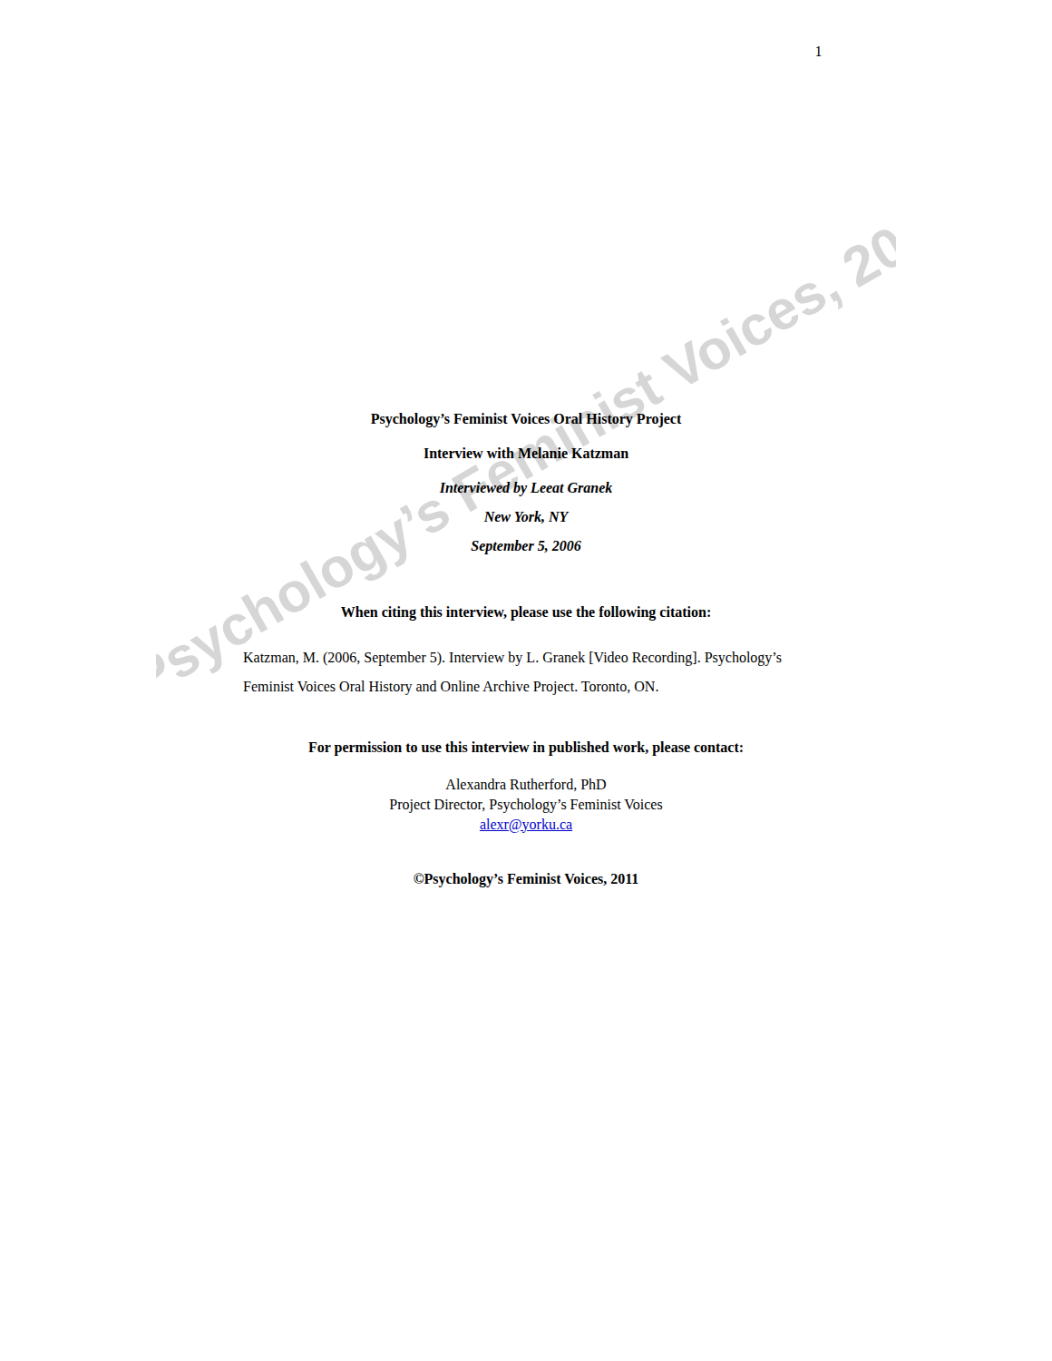1
©Psychology’s Feminist Voices, 2011
Psychology’s Feminist Voices Oral History Project
Interview with Melanie Katzman
Interviewed by Leeat Granek New York, NY September 5, 2006
When citing this interview, please use the following citation:
Katzman, M. (2006, September 5). Interview by L. Granek [Video Recording]. Psychology’s Feminist Voices Oral History and Online Archive Project. Toronto, ON.
For permission to use this interview in published work, please contact:
Alexandra Rutherford, PhD
Project Director, Psychology’s Feminist Voices
alexr@yorku.ca
©Psychology’s Feminist Voices, 2011